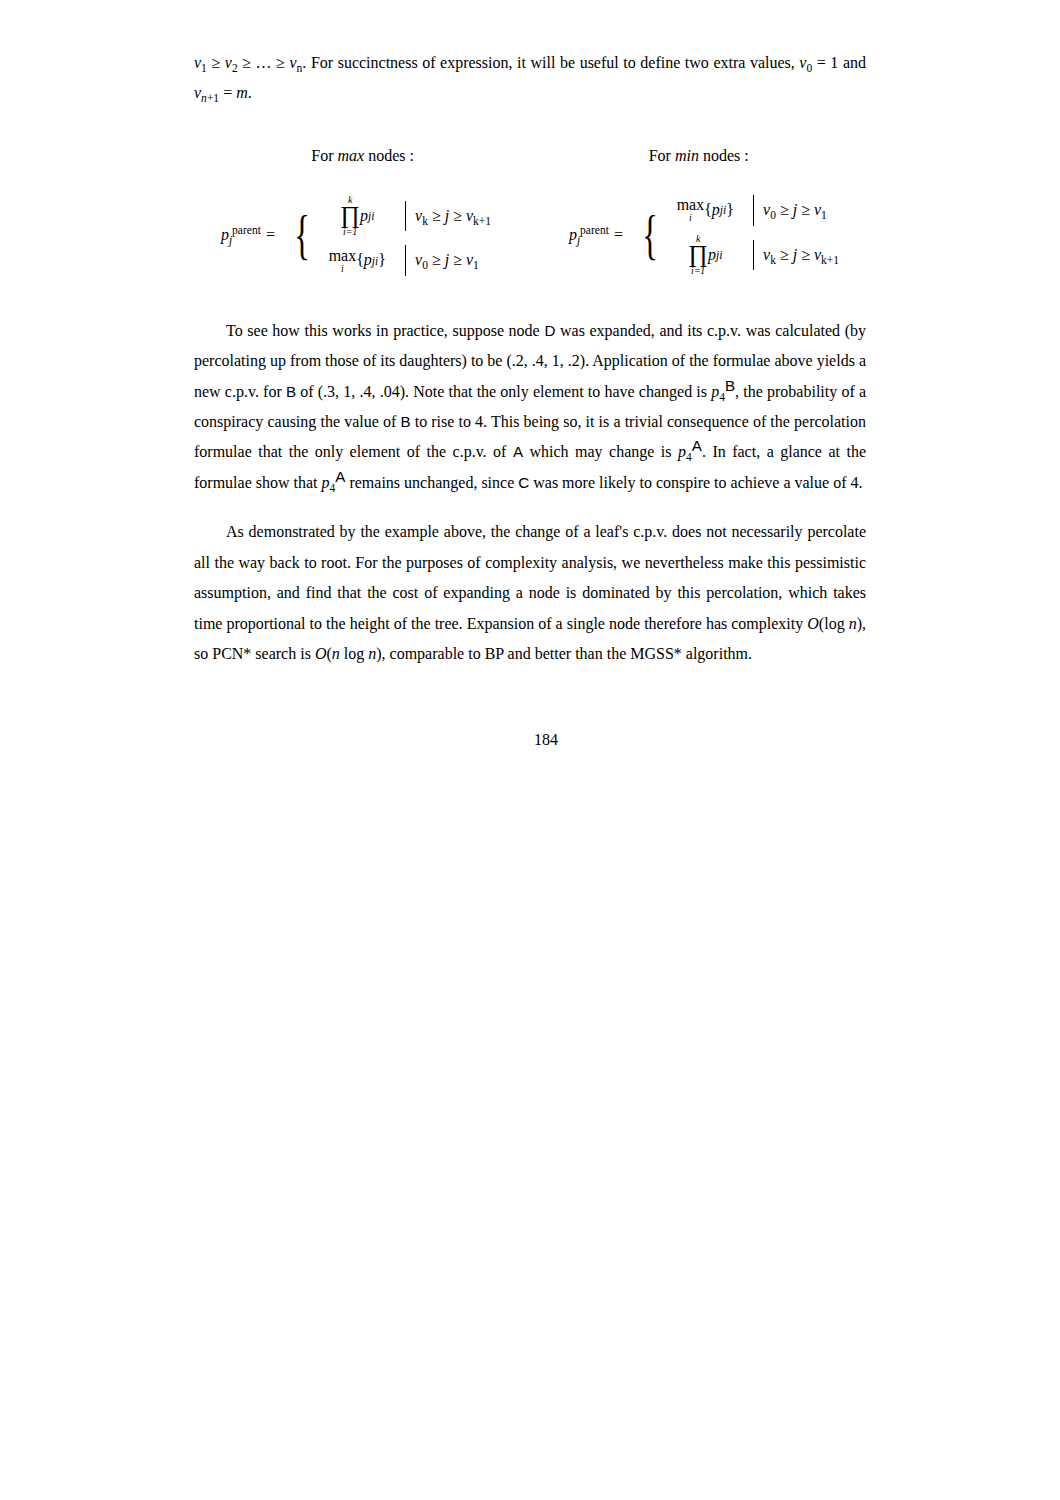v1 ≥ v2 ≥ … ≥ vn. For succinctness of expression, it will be useful to define two extra values, v0 = 1 and vn+1 = m.
For max nodes : For min nodes :
pjparent = {
k∏i=1 pji vk ≥ j ≥ vk+1
max i{pji} v0 ≥ j ≥ v1
pjparent = {
max i{pji} v0 ≥ j ≥ v1
k∏i=1 pji vk ≥ j ≥ vk+1
To see how this works in practice, suppose node D was expanded, and its c.p.v. was calculated (by percolating up from those of its daughters) to be (.2, .4, 1, .2). Application of the formulae above yields a new c.p.v. for B of (.3, 1, .4, .04). Note that the only element to have changed is p4B, the probability of a conspiracy causing the value of B to rise to 4. This being so, it is a trivial consequence of the percolation formulae that the only element of the c.p.v. of A which may change is p4A. In fact, a glance at the formulae show that p4A remains unchanged, since C was more likely to conspire to achieve a value of 4.
As demonstrated by the example above, the change of a leaf's c.p.v. does not necessarily percolate all the way back to root. For the purposes of complexity analysis, we nevertheless make this pessimistic assumption, and find that the cost of expanding a node is dominated by this percolation, which takes time proportional to the height of the tree. Expansion of a single node therefore has complexity O(log n), so PCN* search is O(n log n), comparable to BP and better than the MGSS* algorithm.
184